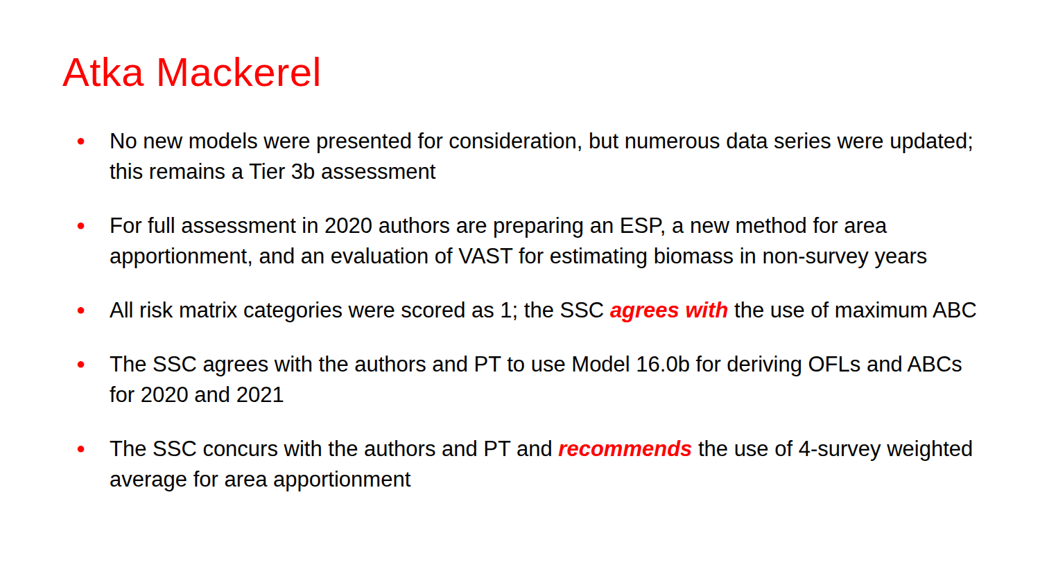Atka Mackerel
No new models were presented for consideration, but numerous data series were updated; this remains a Tier 3b assessment
For full assessment in 2020 authors are preparing an ESP, a new method for area apportionment, and an evaluation of VAST for estimating biomass in non-survey years
All risk matrix categories were scored as 1; the SSC agrees with the use of maximum ABC
The SSC agrees with the authors and PT to use Model 16.0b for deriving OFLs and ABCs for 2020 and 2021
The SSC concurs with the authors and PT and recommends the use of 4-survey weighted average for area apportionment